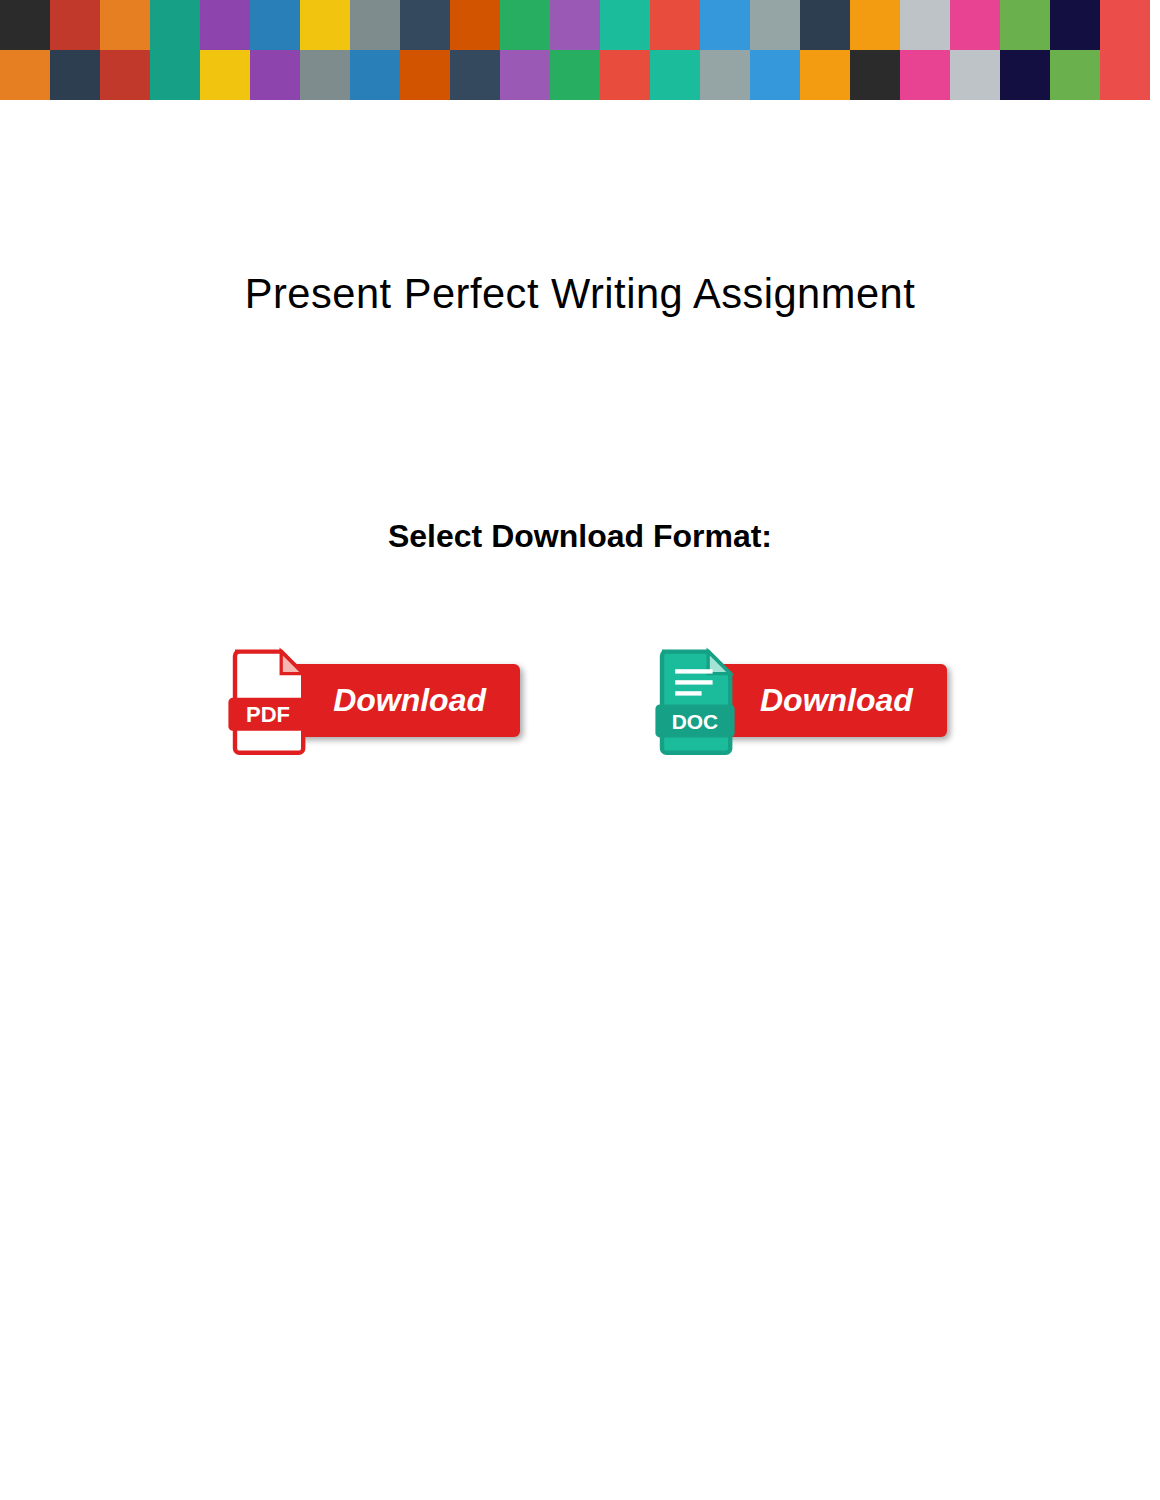Present Perfect Writing Assignment
Select Download Format:
PDF Download DOC Download